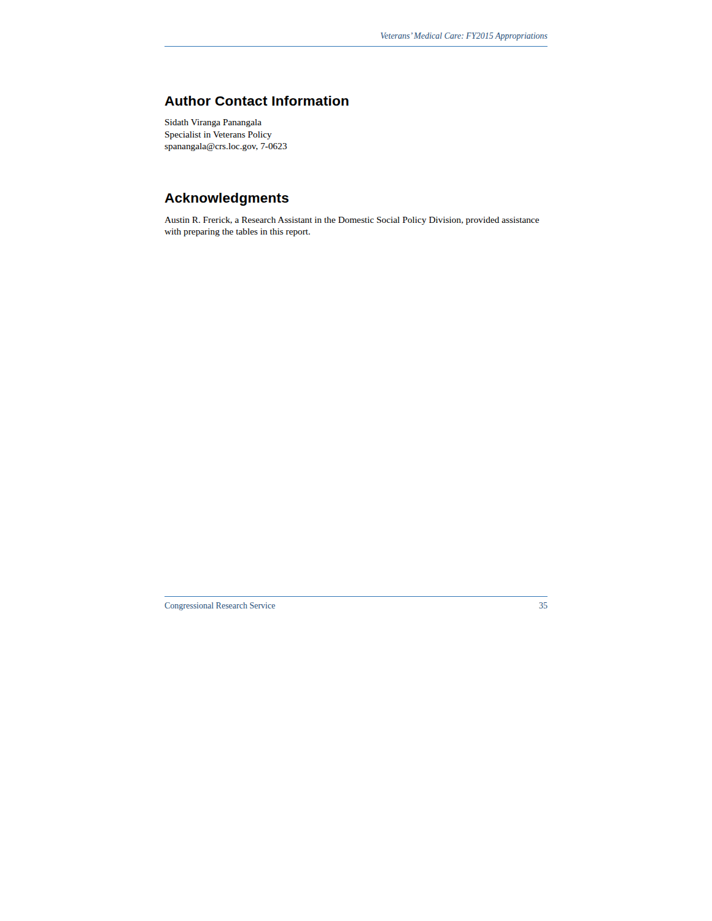Veterans’ Medical Care: FY2015 Appropriations
Author Contact Information
Sidath Viranga Panangala
Specialist in Veterans Policy
spanangala@crs.loc.gov, 7-0623
Acknowledgments
Austin R. Frerick, a Research Assistant in the Domestic Social Policy Division, provided assistance with preparing the tables in this report.
Congressional Research Service
35